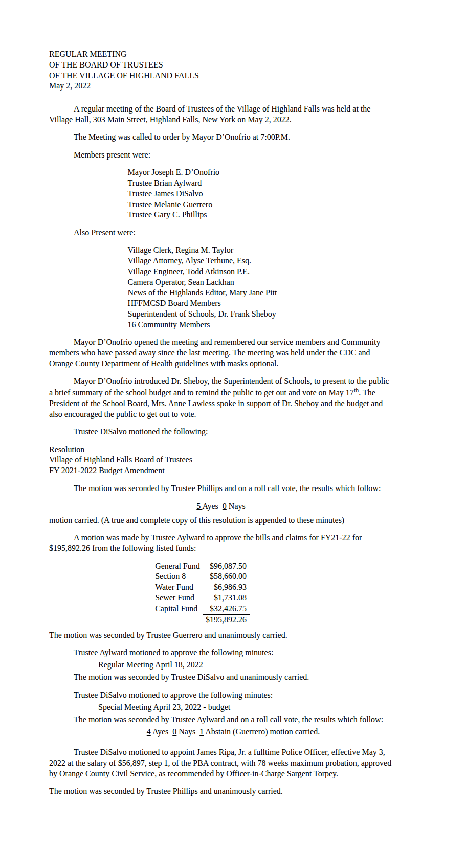REGULAR MEETING
OF THE BOARD OF TRUSTEES
OF THE VILLAGE OF HIGHLAND FALLS
May 2, 2022
A regular meeting of the Board of Trustees of the Village of Highland Falls was held at the Village Hall, 303 Main Street, Highland Falls, New York on May 2, 2022.
The Meeting was called to order by Mayor D’Onofrio at 7:00P.M.
Members present were:
Mayor Joseph E. D’Onofrio
Trustee Brian Aylward
Trustee James DiSalvo
Trustee Melanie Guerrero
Trustee Gary C. Phillips
Also Present were:
Village Clerk, Regina M. Taylor
Village Attorney, Alyse Terhune, Esq.
Village Engineer, Todd Atkinson P.E.
Camera Operator, Sean Lackhan
News of the Highlands Editor, Mary Jane Pitt
HFFMCSD Board Members
Superintendent of Schools, Dr. Frank Sheboy
16 Community Members
Mayor D’Onofrio opened the meeting and remembered our service members and Community members who have passed away since the last meeting. The meeting was held under the CDC and Orange County Department of Health guidelines with masks optional.
Mayor D’Onofrio introduced Dr. Sheboy, the Superintendent of Schools, to present to the public a brief summary of the school budget and to remind the public to get out and vote on May 17th. The President of the School Board, Mrs. Anne Lawless spoke in support of Dr. Sheboy and the budget and also encouraged the public to get out to vote.
Trustee DiSalvo motioned the following:
Resolution
Village of Highland Falls Board of Trustees
FY 2021-2022 Budget Amendment
The motion was seconded by Trustee Phillips and on a roll call vote, the results which follow:
5 Ayes 0 Nays
motion carried. (A true and complete copy of this resolution is appended to these minutes)
A motion was made by Trustee Aylward to approve the bills and claims for FY21-22 for $195,892.26 from the following listed funds:
| General Fund | $96,087.50 |
| Section 8 | $58,660.00 |
| Water Fund | $6,986.93 |
| Sewer Fund | $1,731.08 |
| Capital Fund | $32,426.75 |
| | $195,892.26 |
The motion was seconded by Trustee Guerrero and unanimously carried.
Trustee Aylward motioned to approve the following minutes:
Regular Meeting April 18, 2022
The motion was seconded by Trustee DiSalvo and unanimously carried.
Trustee DiSalvo motioned to approve the following minutes:
Special Meeting April 23, 2022 - budget
The motion was seconded by Trustee Aylward and on a roll call vote, the results which follow:
4 Ayes 0 Nays 1 Abstain (Guerrero) motion carried.
Trustee DiSalvo motioned to appoint James Ripa, Jr. a fulltime Police Officer, effective May 3, 2022 at the salary of $56,897, step 1, of the PBA contract, with 78 weeks maximum probation, approved by Orange County Civil Service, as recommended by Officer-in-Charge Sargent Torpey.
The motion was seconded by Trustee Phillips and unanimously carried.